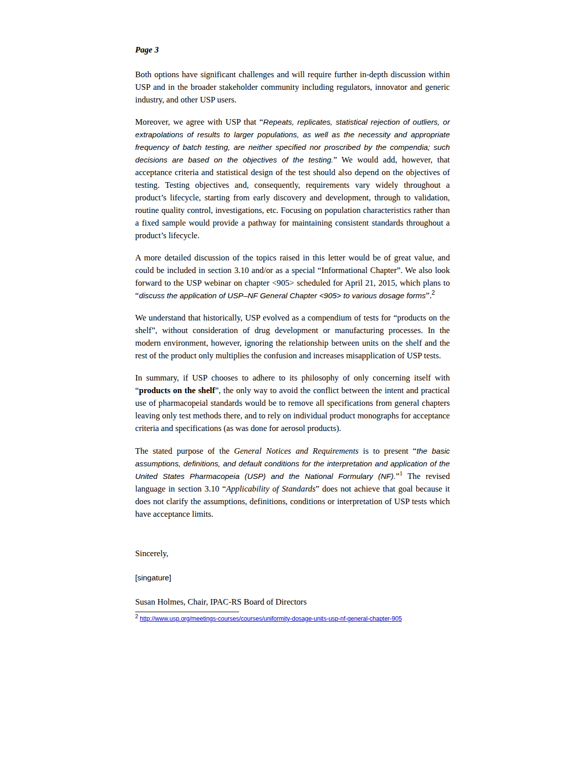Page 3
Both options have significant challenges and will require further in-depth discussion within USP and in the broader stakeholder community including regulators, innovator and generic industry, and other USP users.
Moreover, we agree with USP that “Repeats, replicates, statistical rejection of outliers, or extrapolations of results to larger populations, as well as the necessity and appropriate frequency of batch testing, are neither specified nor proscribed by the compendia; such decisions are based on the objectives of the testing.” We would add, however, that acceptance criteria and statistical design of the test should also depend on the objectives of testing. Testing objectives and, consequently, requirements vary widely throughout a product’s lifecycle, starting from early discovery and development, through to validation, routine quality control, investigations, etc. Focusing on population characteristics rather than a fixed sample would provide a pathway for maintaining consistent standards throughout a product’s lifecycle.
A more detailed discussion of the topics raised in this letter would be of great value, and could be included in section 3.10 and/or as a special “Informational Chapter”. We also look forward to the USP webinar on chapter <905> scheduled for April 21, 2015, which plans to “discuss the application of USP–NF General Chapter <905> to various dosage forms”.2
We understand that historically, USP evolved as a compendium of tests for “products on the shelf”, without consideration of drug development or manufacturing processes. In the modern environment, however, ignoring the relationship between units on the shelf and the rest of the product only multiplies the confusion and increases misapplication of USP tests.
In summary, if USP chooses to adhere to its philosophy of only concerning itself with “products on the shelf”, the only way to avoid the conflict between the intent and practical use of pharmacopeial standards would be to remove all specifications from general chapters leaving only test methods there, and to rely on individual product monographs for acceptance criteria and specifications (as was done for aerosol products).
The stated purpose of the General Notices and Requirements is to present “the basic assumptions, definitions, and default conditions for the interpretation and application of the United States Pharmacopeia (USP) and the National Formulary (NF).”1 The revised language in section 3.10 “Applicability of Standards” does not achieve that goal because it does not clarify the assumptions, definitions, conditions or interpretation of USP tests which have acceptance limits.
Sincerely,
[singature]
Susan Holmes, Chair, IPAC-RS Board of Directors
2 http://www.usp.org/meetings-courses/courses/uniformity-dosage-units-usp-nf-general-chapter-905